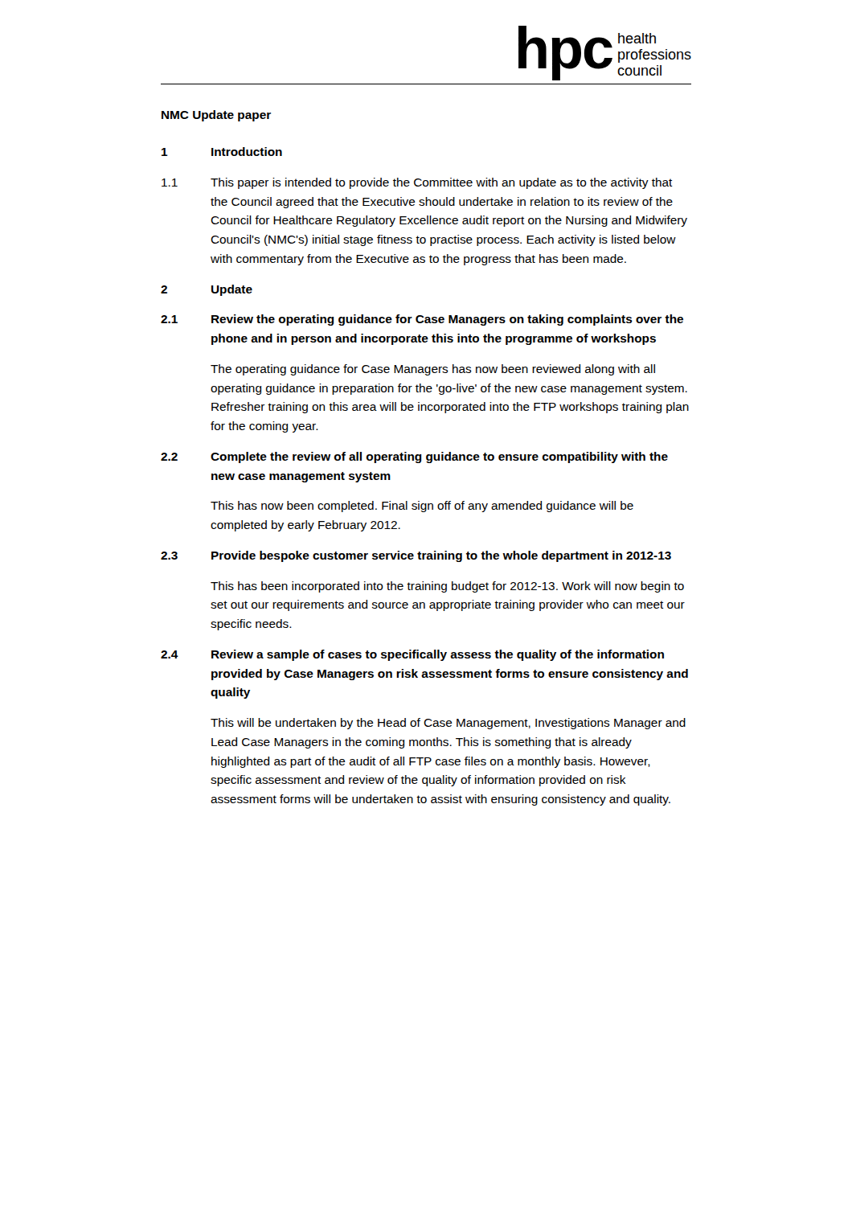hpc
health professions council
NMC Update paper
1
Introduction
1.1
This paper is intended to provide the Committee with an update as to the activity that the Council agreed that the Executive should undertake in relation to its review of the Council for Healthcare Regulatory Excellence audit report on the Nursing and Midwifery Council's (NMC's) initial stage fitness to practise process. Each activity is listed below with commentary from the Executive as to the progress that has been made.
2
Update
2.1
Review the operating guidance for Case Managers on taking complaints over the phone and in person and incorporate this into the programme of workshops
The operating guidance for Case Managers has now been reviewed along with all operating guidance in preparation for the 'go-live' of the new case management system. Refresher training on this area will be incorporated into the FTP workshops training plan for the coming year.
2.2
Complete the review of all operating guidance to ensure compatibility with the new case management system
This has now been completed. Final sign off of any amended guidance will be completed by early February 2012.
2.3
Provide bespoke customer service training to the whole department in 2012-13
This has been incorporated into the training budget for 2012-13. Work will now begin to set out our requirements and source an appropriate training provider who can meet our specific needs.
2.4
Review a sample of cases to specifically assess the quality of the information provided by Case Managers on risk assessment forms to ensure consistency and quality
This will be undertaken by the Head of Case Management, Investigations Manager and Lead Case Managers in the coming months. This is something that is already highlighted as part of the audit of all FTP case files on a monthly basis. However, specific assessment and review of the quality of information provided on risk assessment forms will be undertaken to assist with ensuring consistency and quality.